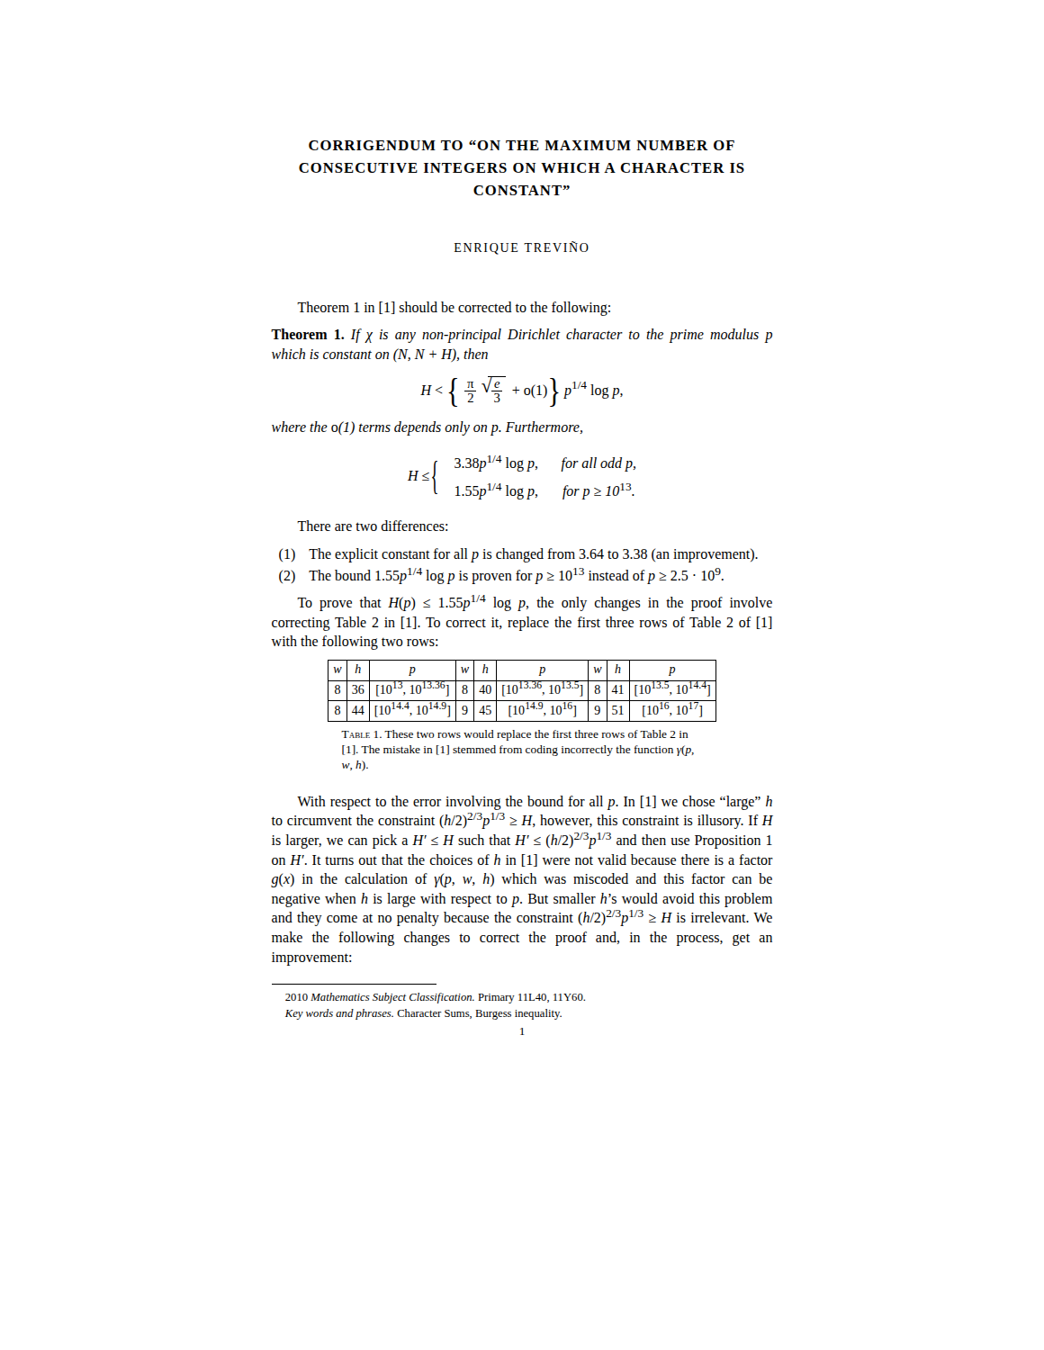Corrigendum to “On the maximum number of
consecutive integers on which a character is
constant”
Enrique Treviño
Theorem 1 in [1] should be corrected to the following:
Theorem 1. If χ is any non-principal Dirichlet character to the prime modulus p which is constant on (N, N + H), then
H < { π 2 e 3 + o(1)} p1/4 log p,
where the o(1) terms depends only on p. Furthermore,
H ≤ {
| 3.38 p 1/4 log p , | for all odd p , |
| 1.55 p 1/4 log p , | for p ≥ 10 13 . |
There are two differences:
(1) The explicit constant for all p is changed from 3.64 to 3.38 (an improvement).
(2) The bound 1.55p1/4 log p is proven for p ≥ 1013 instead of p ≥ 2.5 · 109.
To prove that H(p) ≤ 1.55p1/4 log p, the only changes in the proof involve correcting Table 2 in [1]. To correct it, replace the first three rows of Table 2 of [1] with the following two rows:
| w | h | p | w | h | p | w | h | p |
| 8 | 36 | [10 13 , 10 13.36 ] | 8 | 40 | [10 13.36 , 10 13.5 ] | 8 | 41 | [10 13.5 , 10 14.4 ] |
| 8 | 44 | [10 14.4 , 10 14.9 ] | 9 | 45 | [10 14.9 , 10 16 ] | 9 | 51 | [10 16 , 10 17 ] |
Table 1. These two rows would replace the first three rows of Table 2 in [1]. The mistake in [1] stemmed from coding incorrectly the function γ(p, w, h).
With respect to the error involving the bound for all p. In [1] we chose “large” h to circumvent the constraint (h/2)2/3p1/3 ≥ H, however, this constraint is illusory. If H is larger, we can pick a H′ ≤ H such that H′ ≤ (h/2)2/3p1/3 and then use Proposition 1 on H′. It turns out that the choices of h in [1] were not valid because there is a factor g(x) in the calculation of γ(p, w, h) which was miscoded and this factor can be negative when h is large with respect to p. But smaller h’s would avoid this problem and they come at no penalty because the constraint (h/2)2/3p1/3 ≥ H is irrelevant. We make the following changes to correct the proof and, in the process, get an improvement:
2010 Mathematics Subject Classification. Primary 11L40, 11Y60.
Key words and phrases. Character Sums, Burgess inequality.
1